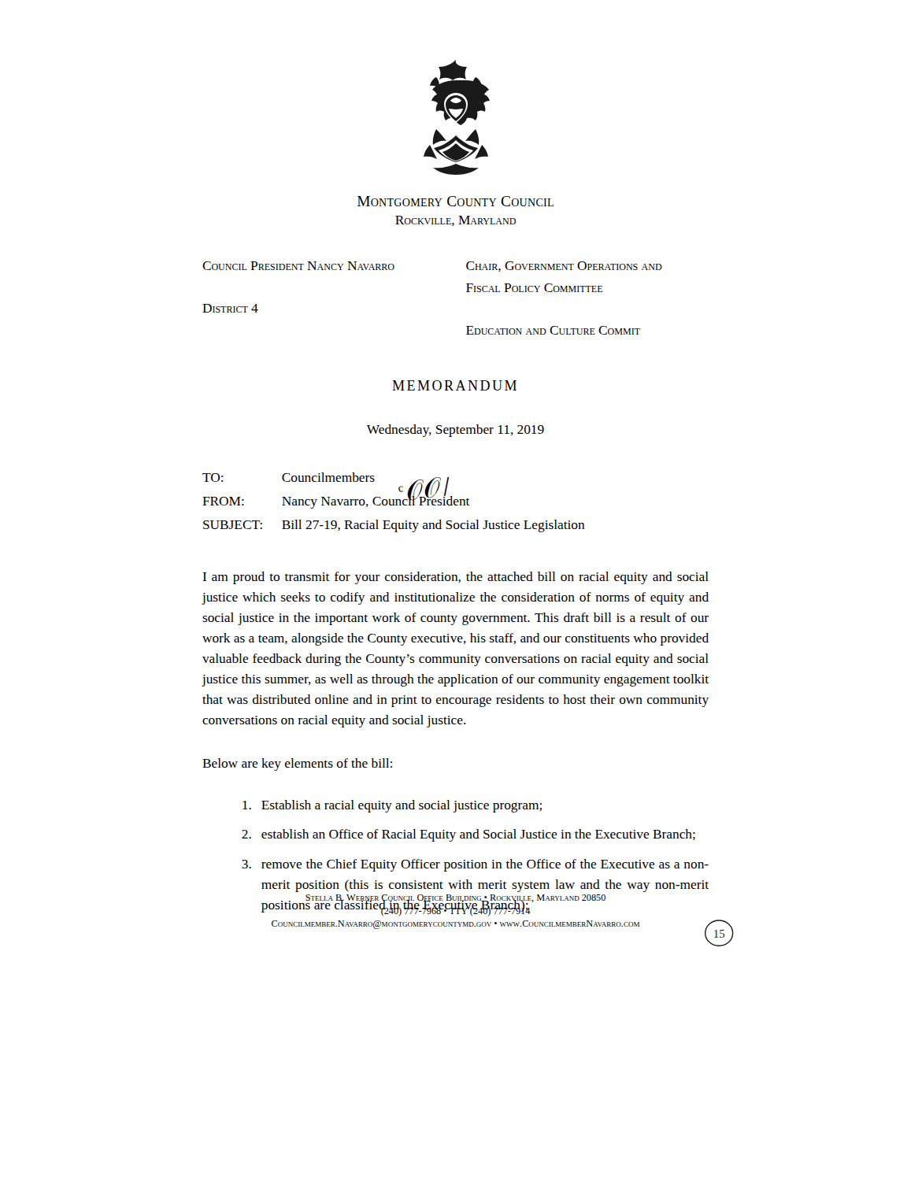Montgomery County Council
Rockville, Maryland
Council President Nancy Navarro District 4
Chair, Government Operations and Fiscal Policy Committee Education and Culture Commit
MEMORANDUM
Wednesday, September 11, 2019
| TO: | Councilmembers |
| FROM: | Nancy Navarro, Council President c 𝒪𝒪 / |
| SUBJECT: | Bill 27-19, Racial Equity and Social Justice Legislation |
I am proud to transmit for your consideration, the attached bill on racial equity and social justice which seeks to codify and institutionalize the consideration of norms of equity and social justice in the important work of county government. This draft bill is a result of our work as a team, alongside the County executive, his staff, and our constituents who provided valuable feedback during the County’s community conversations on racial equity and social justice this summer, as well as through the application of our community engagement toolkit that was distributed online and in print to encourage residents to host their own community conversations on racial equity and social justice.
Below are key elements of the bill:
Establish a racial equity and social justice program;
establish an Office of Racial Equity and Social Justice in the Executive Branch;
remove the Chief Equity Officer position in the Office of the Executive as a non-merit position (this is consistent with merit system law and the way non-merit positions are classified in the Executive Branch);
Stella B. Werner Council Office Building • Rockville, Maryland 20850
(240) 777-7968 • TTY (240) 777-7914
Councilmember.Navarro@montgomerycountymd.gov • www.CouncilmemberNavarro.com
15